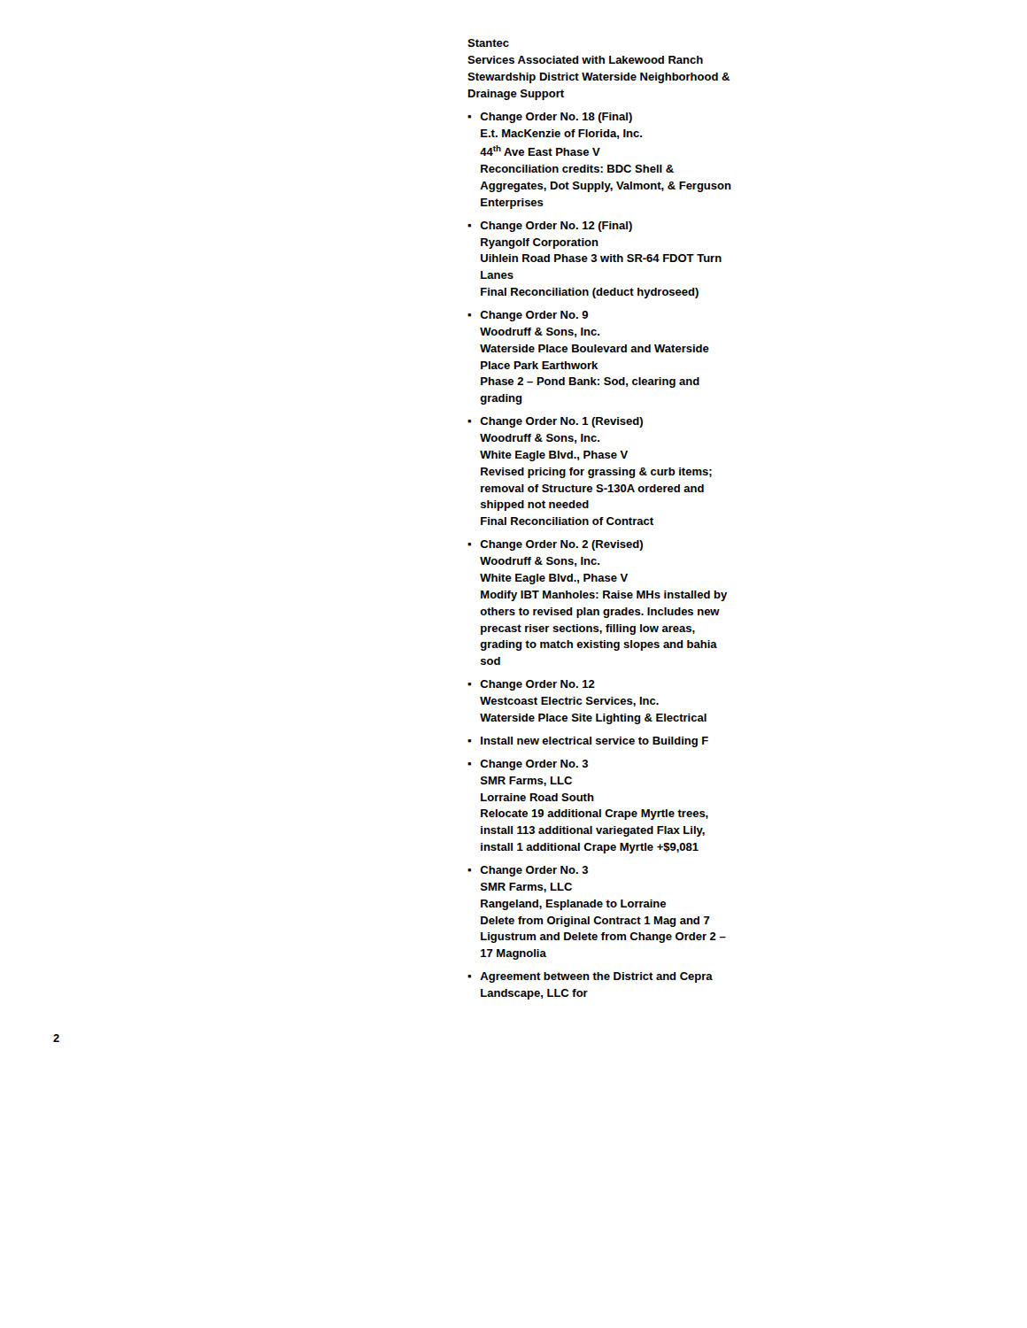Stantec
Services Associated with Lakewood Ranch Stewardship District Waterside Neighborhood & Drainage Support
Change Order No. 18 (Final)
E.t. MacKenzie of Florida, Inc.
44th Ave East Phase V
Reconciliation credits: BDC Shell & Aggregates, Dot Supply, Valmont, & Ferguson Enterprises
Change Order No. 12 (Final)
Ryangolf Corporation
Uihlein Road Phase 3 with SR-64 FDOT Turn Lanes
Final Reconciliation (deduct hydroseed)
Change Order No. 9
Woodruff & Sons, Inc.
Waterside Place Boulevard and Waterside Place Park Earthwork
Phase 2 – Pond Bank: Sod, clearing and grading
Change Order No. 1 (Revised)
Woodruff & Sons, Inc.
White Eagle Blvd., Phase V
Revised pricing for grassing & curb items; removal of Structure S-130A ordered and shipped not needed
Final Reconciliation of Contract
Change Order No. 2 (Revised)
Woodruff & Sons, Inc.
White Eagle Blvd., Phase V
Modify IBT Manholes: Raise MHs installed by others to revised plan grades. Includes new precast riser sections, filling low areas, grading to match existing slopes and bahia sod
Change Order No. 12
Westcoast Electric Services, Inc.
Waterside Place Site Lighting & Electrical
Install new electrical service to Building F
Change Order No. 3
SMR Farms, LLC
Lorraine Road South
Relocate 19 additional Crape Myrtle trees, install 113 additional variegated Flax Lily, install 1 additional Crape Myrtle +$9,081
Change Order No. 3
SMR Farms, LLC
Rangeland, Esplanade to Lorraine
Delete from Original Contract 1 Mag and 7 Ligustrum and Delete from Change Order 2 – 17 Magnolia
Agreement between the District and Cepra Landscape, LLC for
2